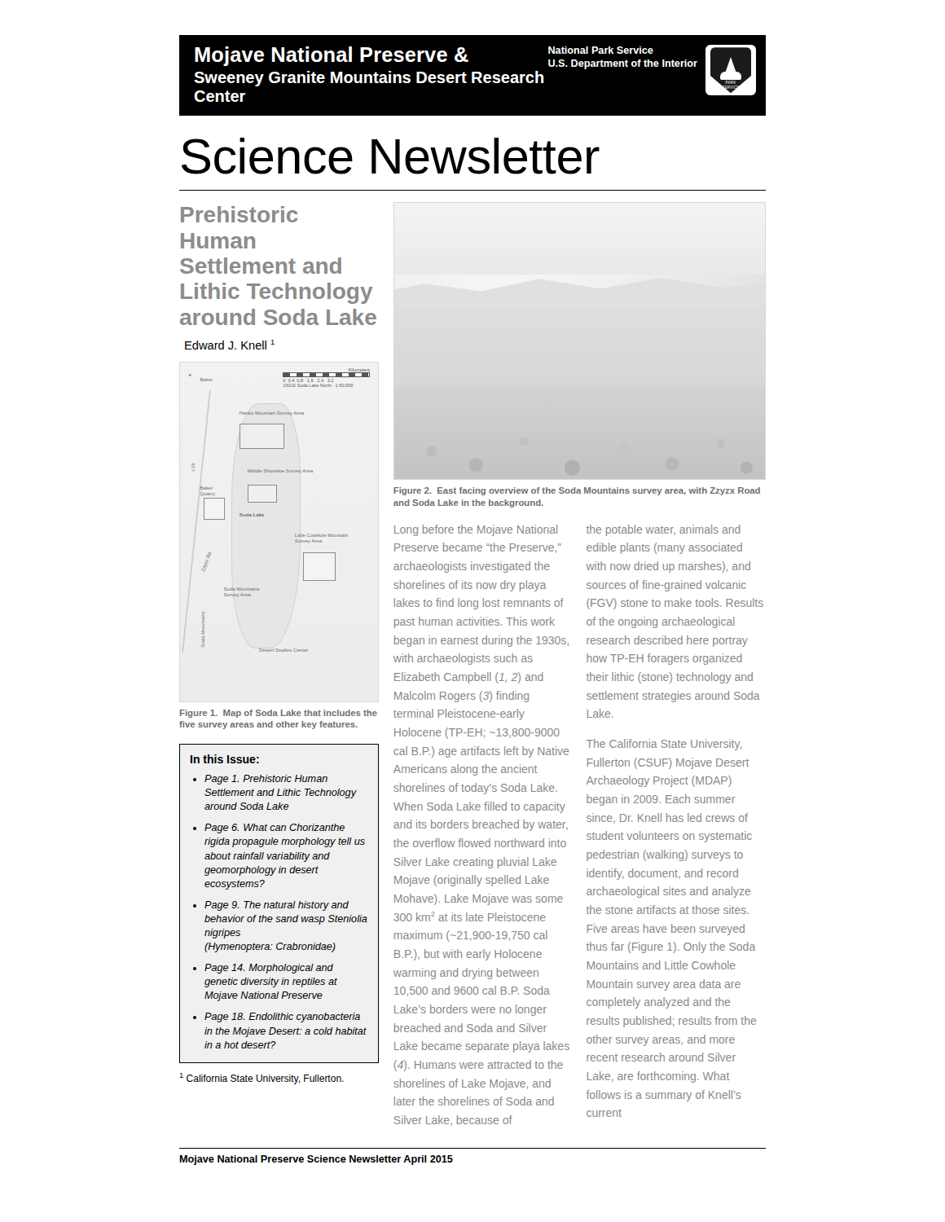Mojave National Preserve &
Sweeney Granite Mountains Desert Research Center
National Park Service
U.S. Department of the Interior
Science Newsletter
Prehistoric Human Settlement and Lithic Technology around Soda Lake
Edward J. Knell 1
Kilometers
0 0.4 0.8 1.6 2.4 3.2
USGS Soda Lake North - 1:60,000
Baker
★
I-15
Soda Lake
Hanks Mountain Survey Area
Middle Shoreline Survey Area
Baker
Quarry
Little Cowhole Mountain
Survey Area
Soda Mountains
Survey Area
Zzyzx Rd
Desert Studies Center
Soda Mountains
Figure 1. Map of Soda Lake that includes the five survey areas and other key features.
In this Issue:
Page 1. Prehistoric Human Settlement and Lithic Technology around Soda Lake
Page 6. What can Chorizanthe rigida propagule morphology tell us about rainfall variability and geomorphology in desert ecosystems?
Page 9. The natural history and behavior of the sand wasp Steniolia nigripes
(Hymenoptera: Crabronidae)
Page 14. Morphological and genetic diversity in reptiles at Mojave National Preserve
Page 18. Endolithic cyanobacteria in the Mojave Desert: a cold habitat in a hot desert?
1 California State University, Fullerton.
Figure 2. East facing overview of the Soda Mountains survey area, with Zzyzx Road and Soda Lake in the background.
Long before the Mojave National Preserve became “the Preserve,” archaeologists investigated the shorelines of its now dry playa lakes to find long lost remnants of past human activities. This work began in earnest during the 1930s, with archaeologists such as Elizabeth Campbell (1, 2) and Malcolm Rogers (3) finding terminal Pleistocene-early Holocene (TP-EH; ~13,800-9000 cal B.P.) age artifacts left by Native Americans along the ancient shorelines of today’s Soda Lake. When Soda Lake filled to capacity and its borders breached by water, the overflow flowed northward into Silver Lake creating pluvial Lake Mojave (originally spelled Lake Mohave). Lake Mojave was some 300 km2 at its late Pleistocene maximum (~21,900-19,750 cal B.P.), but with early Holocene warming and drying between 10,500 and 9600 cal B.P. Soda Lake’s borders were no longer breached and Soda and Silver Lake became separate playa lakes (4). Humans were attracted to the shorelines of Lake Mojave, and later the shorelines of Soda and Silver Lake, because of
the potable water, animals and edible plants (many associated with now dried up marshes), and sources of fine-grained volcanic (FGV) stone to make tools. Results of the ongoing archaeological research described here portray how TP-EH foragers organized their lithic (stone) technology and settlement strategies around Soda Lake.
The California State University, Fullerton (CSUF) Mojave Desert Archaeology Project (MDAP) began in 2009. Each summer since, Dr. Knell has led crews of student volunteers on systematic pedestrian (walking) surveys to identify, document, and record archaeological sites and analyze the stone artifacts at those sites. Five areas have been surveyed thus far (Figure 1). Only the Soda Mountains and Little Cowhole Mountain survey area data are completely analyzed and the results published; results from the other survey areas, and more recent research around Silver Lake, are forthcoming. What follows is a summary of Knell’s current
Mojave National Preserve Science Newsletter April 2015